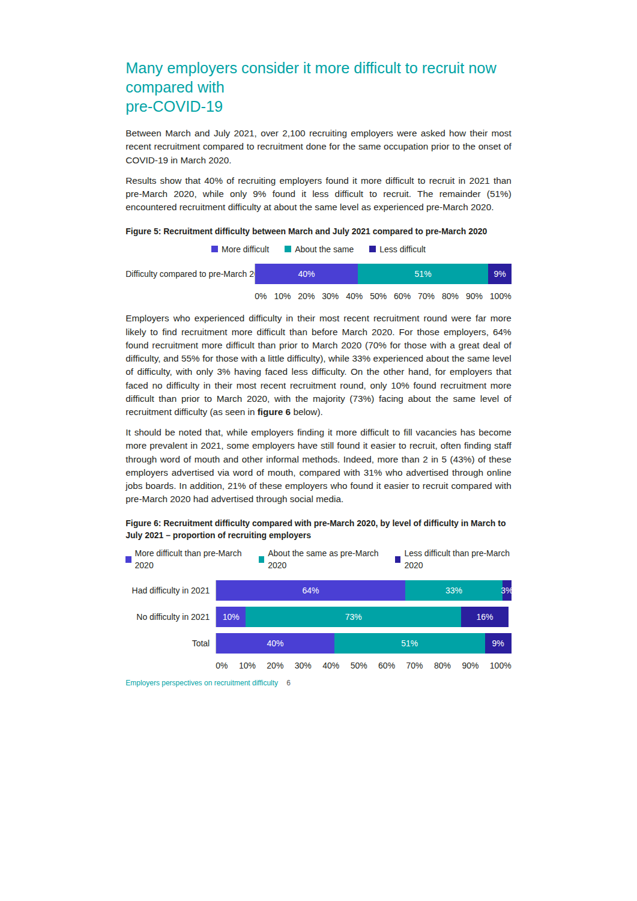Many employers consider it more difficult to recruit now compared with
pre-COVID-19
Between March and July 2021, over 2,100 recruiting employers were asked how their most recent recruitment compared to recruitment done for the same occupation prior to the onset of COVID-19 in March 2020.
Results show that 40% of recruiting employers found it more difficult to recruit in 2021 than pre-March 2020, while only 9% found it less difficult to recruit. The remainder (51%) encountered recruitment difficulty at about the same level as experienced pre-March 2020.
Figure 5: Recruitment difficulty between March and July 2021 compared to pre-March 2020
More difficult About the same Less difficult
Difficulty compared to pre-March 2020
40%
51%
9%
0% 10% 20% 30% 40% 50% 60% 70% 80% 90% 100%
Employers who experienced difficulty in their most recent recruitment round were far more likely to find recruitment more difficult than before March 2020. For those employers, 64% found recruitment more difficult than prior to March 2020 (70% for those with a great deal of difficulty, and 55% for those with a little difficulty), while 33% experienced about the same level of difficulty, with only 3% having faced less difficulty. On the other hand, for employers that faced no difficulty in their most recent recruitment round, only 10% found recruitment more difficult than prior to March 2020, with the majority (73%) facing about the same level of recruitment difficulty (as seen in figure 6 below).
It should be noted that, while employers finding it more difficult to fill vacancies has become more prevalent in 2021, some employers have still found it easier to recruit, often finding staff through word of mouth and other informal methods. Indeed, more than 2 in 5 (43%) of these employers advertised via word of mouth, compared with 31% who advertised through online jobs boards. In addition, 21% of these employers who found it easier to recruit compared with pre-March 2020 had advertised through social media.
Figure 6: Recruitment difficulty compared with pre-March 2020, by level of difficulty in March to July 2021 – proportion of recruiting employers
More difficult than pre-March 2020 About the same as pre-March 2020 Less difficult than pre-March 2020
Had difficulty in 2021
64%
33%
3%
No difficulty in 2021
10%
73%
16%
Total
40%
51%
9%
0% 10% 20% 30% 40% 50% 60% 70% 80% 90% 100%
Employers perspectives on recruitment difficulty 6